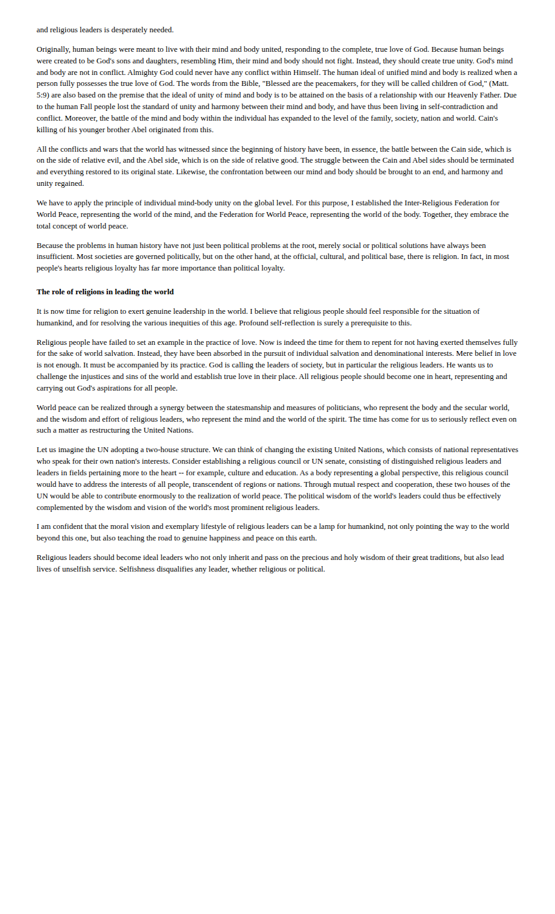and religious leaders is desperately needed.
Originally, human beings were meant to live with their mind and body united, responding to the complete, true love of God. Because human beings were created to be God's sons and daughters, resembling Him, their mind and body should not fight. Instead, they should create true unity. God's mind and body are not in conflict. Almighty God could never have any conflict within Himself. The human ideal of unified mind and body is realized when a person fully possesses the true love of God. The words from the Bible, "Blessed are the peacemakers, for they will be called children of God," (Matt. 5:9) are also based on the premise that the ideal of unity of mind and body is to be attained on the basis of a relationship with our Heavenly Father. Due to the human Fall people lost the standard of unity and harmony between their mind and body, and have thus been living in self-contradiction and conflict. Moreover, the battle of the mind and body within the individual has expanded to the level of the family, society, nation and world. Cain's killing of his younger brother Abel originated from this.
All the conflicts and wars that the world has witnessed since the beginning of history have been, in essence, the battle between the Cain side, which is on the side of relative evil, and the Abel side, which is on the side of relative good. The struggle between the Cain and Abel sides should be terminated and everything restored to its original state. Likewise, the confrontation between our mind and body should be brought to an end, and harmony and unity regained.
We have to apply the principle of individual mind-body unity on the global level. For this purpose, I established the Inter-Religious Federation for World Peace, representing the world of the mind, and the Federation for World Peace, representing the world of the body. Together, they embrace the total concept of world peace.
Because the problems in human history have not just been political problems at the root, merely social or political solutions have always been insufficient. Most societies are governed politically, but on the other hand, at the official, cultural, and political base, there is religion. In fact, in most people's hearts religious loyalty has far more importance than political loyalty.
The role of religions in leading the world
It is now time for religion to exert genuine leadership in the world. I believe that religious people should feel responsible for the situation of humankind, and for resolving the various inequities of this age. Profound self-reflection is surely a prerequisite to this.
Religious people have failed to set an example in the practice of love. Now is indeed the time for them to repent for not having exerted themselves fully for the sake of world salvation. Instead, they have been absorbed in the pursuit of individual salvation and denominational interests. Mere belief in love is not enough. It must be accompanied by its practice. God is calling the leaders of society, but in particular the religious leaders. He wants us to challenge the injustices and sins of the world and establish true love in their place. All religious people should become one in heart, representing and carrying out God's aspirations for all people.
World peace can be realized through a synergy between the statesmanship and measures of politicians, who represent the body and the secular world, and the wisdom and effort of religious leaders, who represent the mind and the world of the spirit. The time has come for us to seriously reflect even on such a matter as restructuring the United Nations.
Let us imagine the UN adopting a two-house structure. We can think of changing the existing United Nations, which consists of national representatives who speak for their own nation's interests. Consider establishing a religious council or UN senate, consisting of distinguished religious leaders and leaders in fields pertaining more to the heart -- for example, culture and education. As a body representing a global perspective, this religious council would have to address the interests of all people, transcendent of regions or nations. Through mutual respect and cooperation, these two houses of the UN would be able to contribute enormously to the realization of world peace. The political wisdom of the world's leaders could thus be effectively complemented by the wisdom and vision of the world's most prominent religious leaders.
I am confident that the moral vision and exemplary lifestyle of religious leaders can be a lamp for humankind, not only pointing the way to the world beyond this one, but also teaching the road to genuine happiness and peace on this earth.
Religious leaders should become ideal leaders who not only inherit and pass on the precious and holy wisdom of their great traditions, but also lead lives of unselfish service. Selfishness disqualifies any leader, whether religious or political.